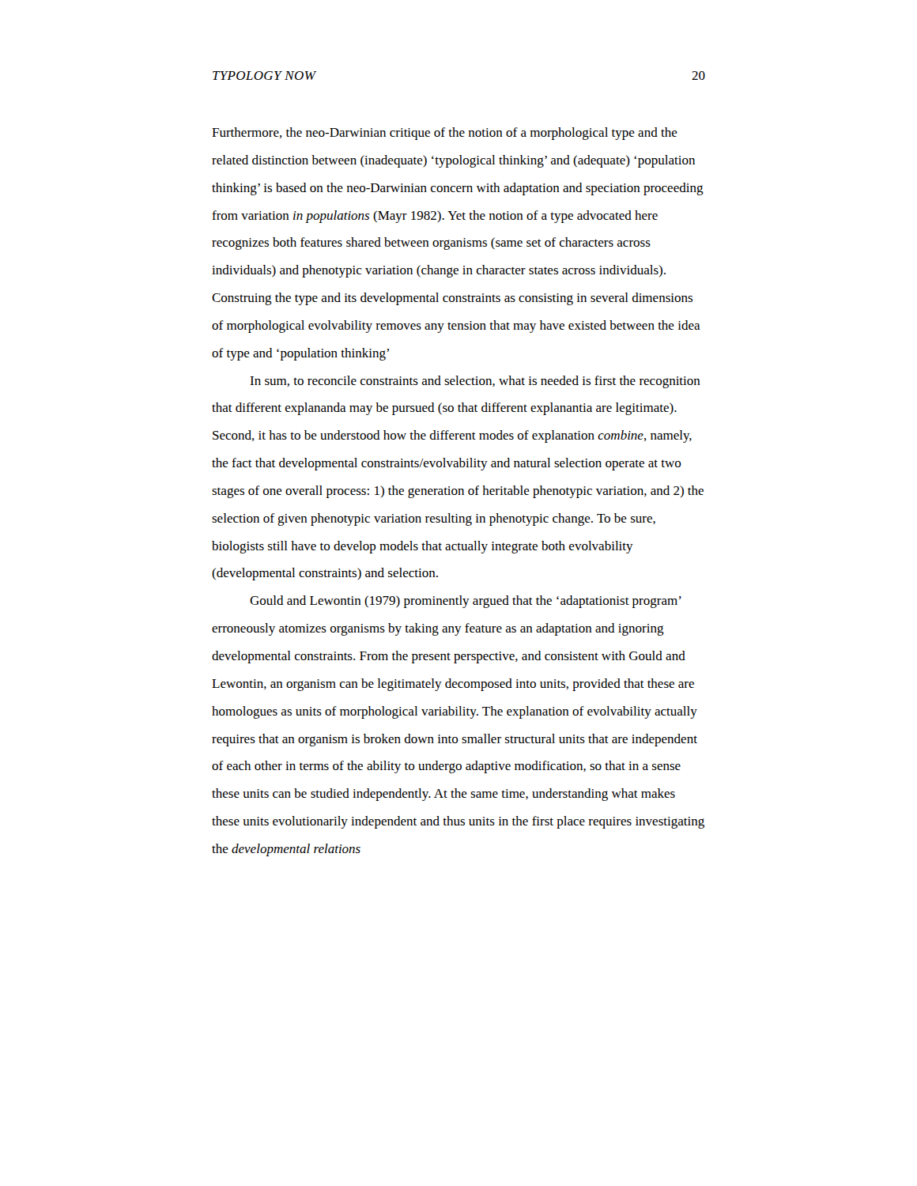TYPOLOGY NOW 20
Furthermore, the neo-Darwinian critique of the notion of a morphological type and the related distinction between (inadequate) ‘typological thinking’ and (adequate) ‘population thinking’ is based on the neo-Darwinian concern with adaptation and speciation proceeding from variation in populations (Mayr 1982). Yet the notion of a type advocated here recognizes both features shared between organisms (same set of characters across individuals) and phenotypic variation (change in character states across individuals). Construing the type and its developmental constraints as consisting in several dimensions of morphological evolvability removes any tension that may have existed between the idea of type and ‘population thinking’
In sum, to reconcile constraints and selection, what is needed is first the recognition that different explananda may be pursued (so that different explanantia are legitimate). Second, it has to be understood how the different modes of explanation combine, namely, the fact that developmental constraints/evolvability and natural selection operate at two stages of one overall process: 1) the generation of heritable phenotypic variation, and 2) the selection of given phenotypic variation resulting in phenotypic change. To be sure, biologists still have to develop models that actually integrate both evolvability (developmental constraints) and selection.
Gould and Lewontin (1979) prominently argued that the ‘adaptationist program’ erroneously atomizes organisms by taking any feature as an adaptation and ignoring developmental constraints. From the present perspective, and consistent with Gould and Lewontin, an organism can be legitimately decomposed into units, provided that these are homologues as units of morphological variability. The explanation of evolvability actually requires that an organism is broken down into smaller structural units that are independent of each other in terms of the ability to undergo adaptive modification, so that in a sense these units can be studied independently. At the same time, understanding what makes these units evolutionarily independent and thus units in the first place requires investigating the developmental relations